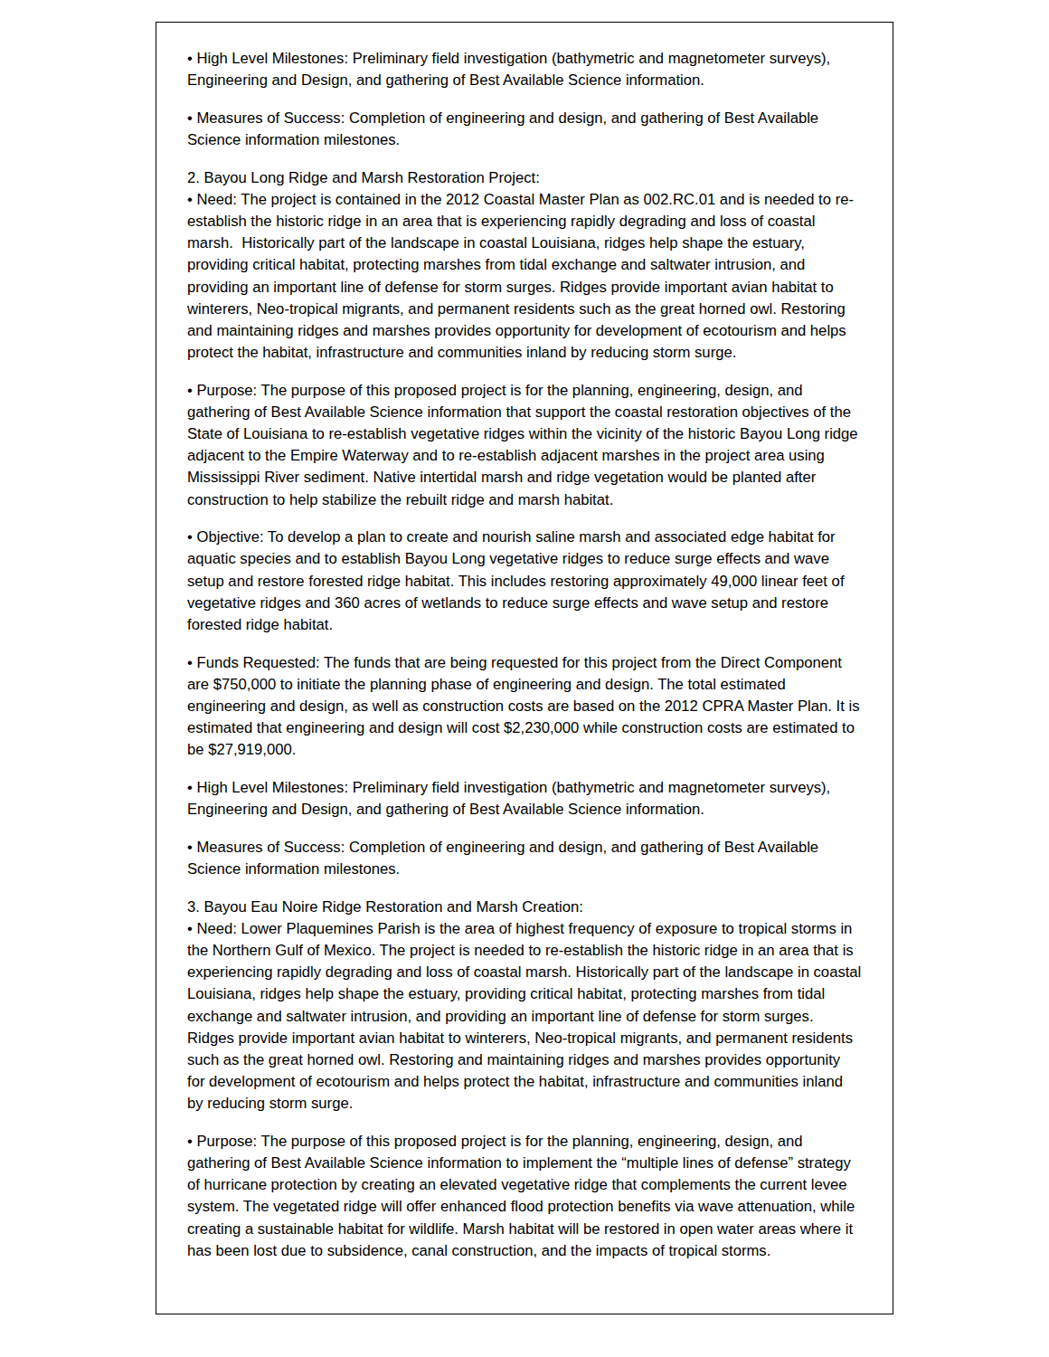• High Level Milestones: Preliminary field investigation (bathymetric and magnetometer surveys), Engineering and Design, and gathering of Best Available Science information.
• Measures of Success: Completion of engineering and design, and gathering of Best Available Science information milestones.
2. Bayou Long Ridge and Marsh Restoration Project:
• Need: The project is contained in the 2012 Coastal Master Plan as 002.RC.01 and is needed to re-establish the historic ridge in an area that is experiencing rapidly degrading and loss of coastal marsh. Historically part of the landscape in coastal Louisiana, ridges help shape the estuary, providing critical habitat, protecting marshes from tidal exchange and saltwater intrusion, and providing an important line of defense for storm surges. Ridges provide important avian habitat to winterers, Neo-tropical migrants, and permanent residents such as the great horned owl. Restoring and maintaining ridges and marshes provides opportunity for development of ecotourism and helps protect the habitat, infrastructure and communities inland by reducing storm surge.
• Purpose: The purpose of this proposed project is for the planning, engineering, design, and gathering of Best Available Science information that support the coastal restoration objectives of the State of Louisiana to re-establish vegetative ridges within the vicinity of the historic Bayou Long ridge adjacent to the Empire Waterway and to re-establish adjacent marshes in the project area using Mississippi River sediment. Native intertidal marsh and ridge vegetation would be planted after construction to help stabilize the rebuilt ridge and marsh habitat.
• Objective: To develop a plan to create and nourish saline marsh and associated edge habitat for aquatic species and to establish Bayou Long vegetative ridges to reduce surge effects and wave setup and restore forested ridge habitat. This includes restoring approximately 49,000 linear feet of vegetative ridges and 360 acres of wetlands to reduce surge effects and wave setup and restore forested ridge habitat.
• Funds Requested: The funds that are being requested for this project from the Direct Component are $750,000 to initiate the planning phase of engineering and design. The total estimated engineering and design, as well as construction costs are based on the 2012 CPRA Master Plan. It is estimated that engineering and design will cost $2,230,000 while construction costs are estimated to be $27,919,000.
• High Level Milestones: Preliminary field investigation (bathymetric and magnetometer surveys), Engineering and Design, and gathering of Best Available Science information.
• Measures of Success: Completion of engineering and design, and gathering of Best Available Science information milestones.
3. Bayou Eau Noire Ridge Restoration and Marsh Creation:
• Need: Lower Plaquemines Parish is the area of highest frequency of exposure to tropical storms in the Northern Gulf of Mexico. The project is needed to re-establish the historic ridge in an area that is experiencing rapidly degrading and loss of coastal marsh. Historically part of the landscape in coastal Louisiana, ridges help shape the estuary, providing critical habitat, protecting marshes from tidal exchange and saltwater intrusion, and providing an important line of defense for storm surges. Ridges provide important avian habitat to winterers, Neo-tropical migrants, and permanent residents such as the great horned owl. Restoring and maintaining ridges and marshes provides opportunity for development of ecotourism and helps protect the habitat, infrastructure and communities inland by reducing storm surge.
• Purpose: The purpose of this proposed project is for the planning, engineering, design, and gathering of Best Available Science information to implement the “multiple lines of defense” strategy of hurricane protection by creating an elevated vegetative ridge that complements the current levee system. The vegetated ridge will offer enhanced flood protection benefits via wave attenuation, while creating a sustainable habitat for wildlife. Marsh habitat will be restored in open water areas where it has been lost due to subsidence, canal construction, and the impacts of tropical storms.